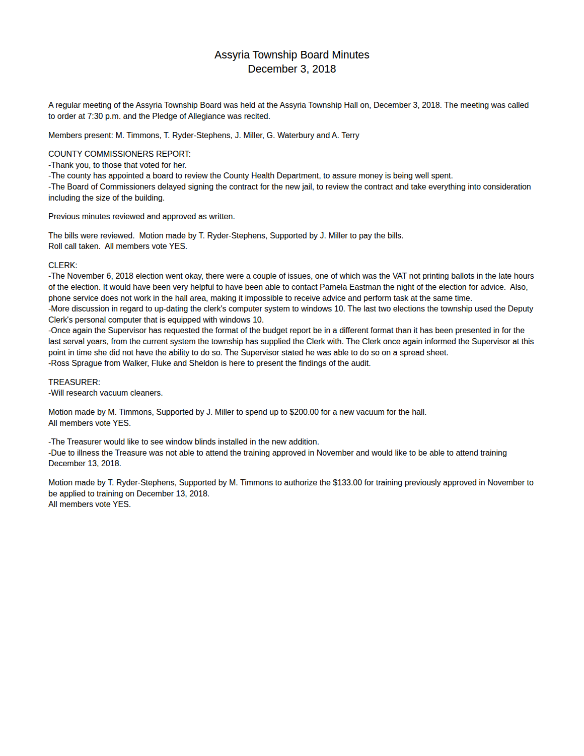Assyria Township Board Minutes
December 3, 2018
A regular meeting of the Assyria Township Board was held at the Assyria Township Hall on, December 3, 2018. The meeting was called to order at 7:30 p.m. and the Pledge of Allegiance was recited.
Members present: M. Timmons, T. Ryder-Stephens, J. Miller, G. Waterbury and A. Terry
COUNTY COMMISSIONERS REPORT:
-Thank you, to those that voted for her.
-The county has appointed a board to review the County Health Department, to assure money is being well spent.
-The Board of Commissioners delayed signing the contract for the new jail, to review the contract and take everything into consideration including the size of the building.
Previous minutes reviewed and approved as written.
The bills were reviewed. Motion made by T. Ryder-Stephens, Supported by J. Miller to pay the bills.
Roll call taken. All members vote YES.
CLERK:
-The November 6, 2018 election went okay, there were a couple of issues, one of which was the VAT not printing ballots in the late hours of the election. It would have been very helpful to have been able to contact Pamela Eastman the night of the election for advice. Also, phone service does not work in the hall area, making it impossible to receive advice and perform task at the same time.
-More discussion in regard to up-dating the clerk's computer system to windows 10. The last two elections the township used the Deputy Clerk's personal computer that is equipped with windows 10.
-Once again the Supervisor has requested the format of the budget report be in a different format than it has been presented in for the last serval years, from the current system the township has supplied the Clerk with. The Clerk once again informed the Supervisor at this point in time she did not have the ability to do so. The Supervisor stated he was able to do so on a spread sheet.
-Ross Sprague from Walker, Fluke and Sheldon is here to present the findings of the audit.
TREASURER:
-Will research vacuum cleaners.
Motion made by M. Timmons, Supported by J. Miller to spend up to $200.00 for a new vacuum for the hall.
All members vote YES.
-The Treasurer would like to see window blinds installed in the new addition.
-Due to illness the Treasure was not able to attend the training approved in November and would like to be able to attend training December 13, 2018.
Motion made by T. Ryder-Stephens, Supported by M. Timmons to authorize the $133.00 for training previously approved in November to be applied to training on December 13, 2018.
All members vote YES.